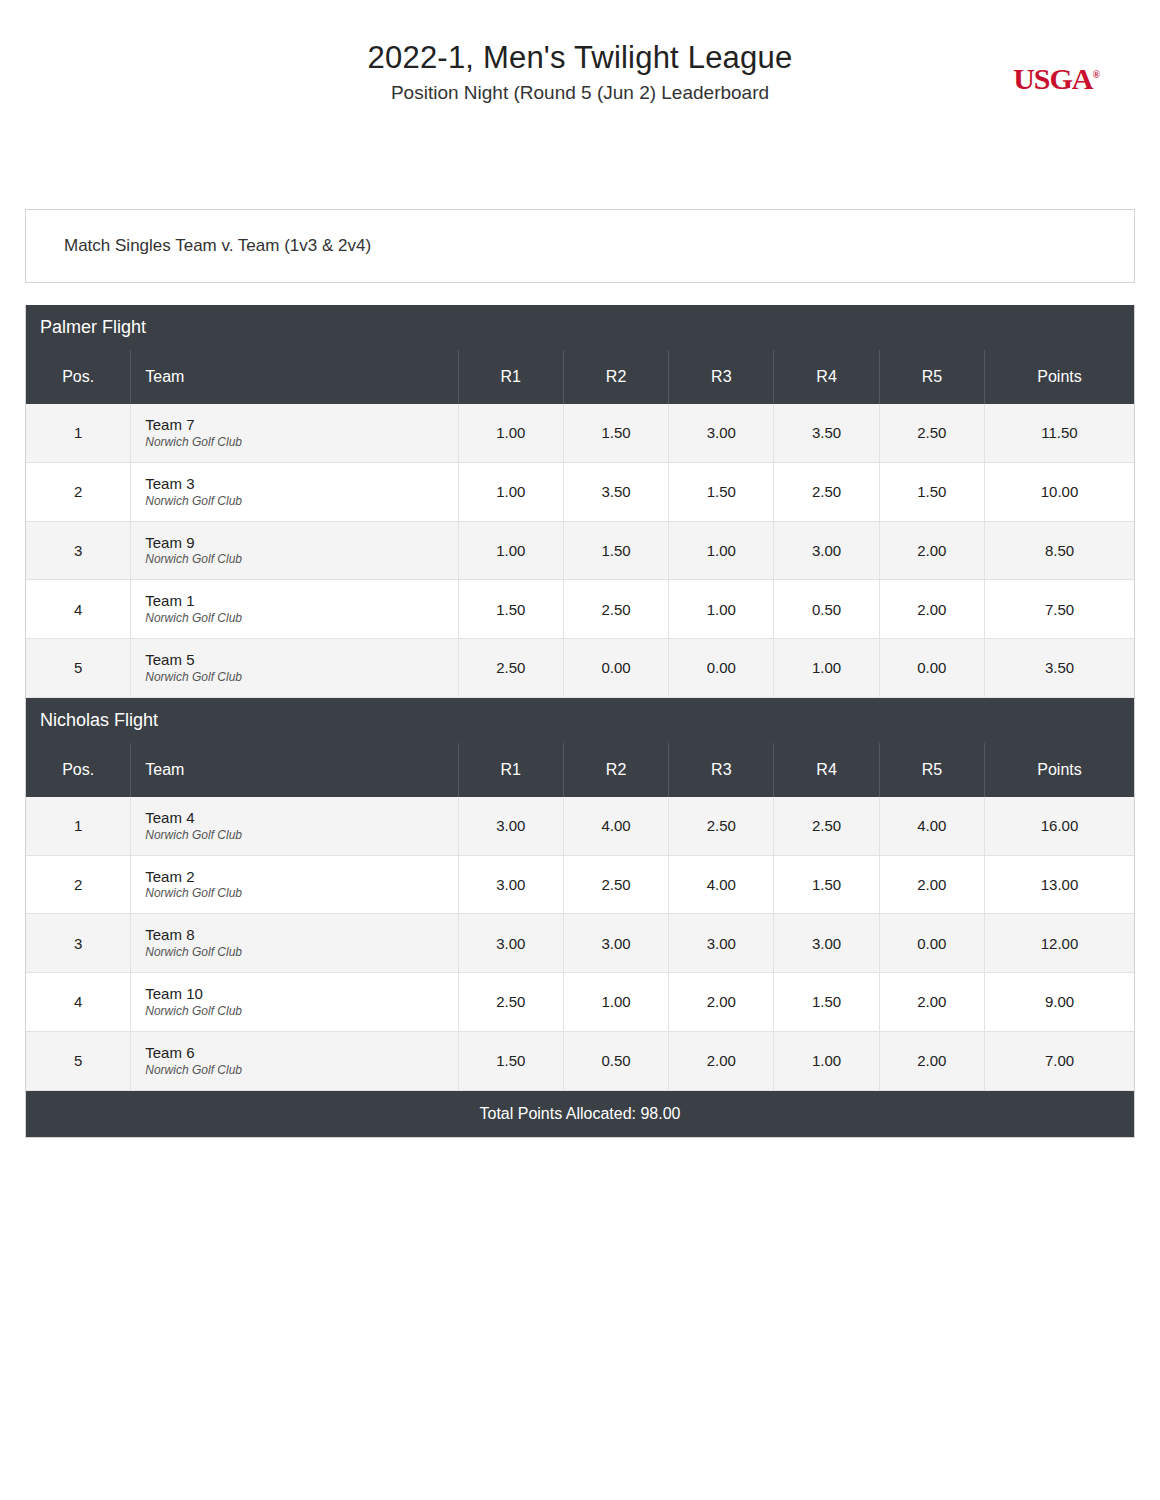USGA®
2022-1, Men's Twilight League
Position Night (Round 5 (Jun 2) Leaderboard
Match Singles Team v. Team (1v3 & 2v4)
Palmer Flight
| Pos. | Team | R1 | R2 | R3 | R4 | R5 | Points |
| --- | --- | --- | --- | --- | --- | --- | --- |
| 1 | Team 7 Norwich Golf Club | 1.00 | 1.50 | 3.00 | 3.50 | 2.50 | 11.50 |
| 2 | Team 3 Norwich Golf Club | 1.00 | 3.50 | 1.50 | 2.50 | 1.50 | 10.00 |
| 3 | Team 9 Norwich Golf Club | 1.00 | 1.50 | 1.00 | 3.00 | 2.00 | 8.50 |
| 4 | Team 1 Norwich Golf Club | 1.50 | 2.50 | 1.00 | 0.50 | 2.00 | 7.50 |
| 5 | Team 5 Norwich Golf Club | 2.50 | 0.00 | 0.00 | 1.00 | 0.00 | 3.50 |
Nicholas Flight
| Pos. | Team | R1 | R2 | R3 | R4 | R5 | Points |
| --- | --- | --- | --- | --- | --- | --- | --- |
| 1 | Team 4 Norwich Golf Club | 3.00 | 4.00 | 2.50 | 2.50 | 4.00 | 16.00 |
| 2 | Team 2 Norwich Golf Club | 3.00 | 2.50 | 4.00 | 1.50 | 2.00 | 13.00 |
| 3 | Team 8 Norwich Golf Club | 3.00 | 3.00 | 3.00 | 3.00 | 0.00 | 12.00 |
| 4 | Team 10 Norwich Golf Club | 2.50 | 1.00 | 2.00 | 1.50 | 2.00 | 9.00 |
| 5 | Team 6 Norwich Golf Club | 1.50 | 0.50 | 2.00 | 1.00 | 2.00 | 7.00 |
Total Points Allocated: 98.00